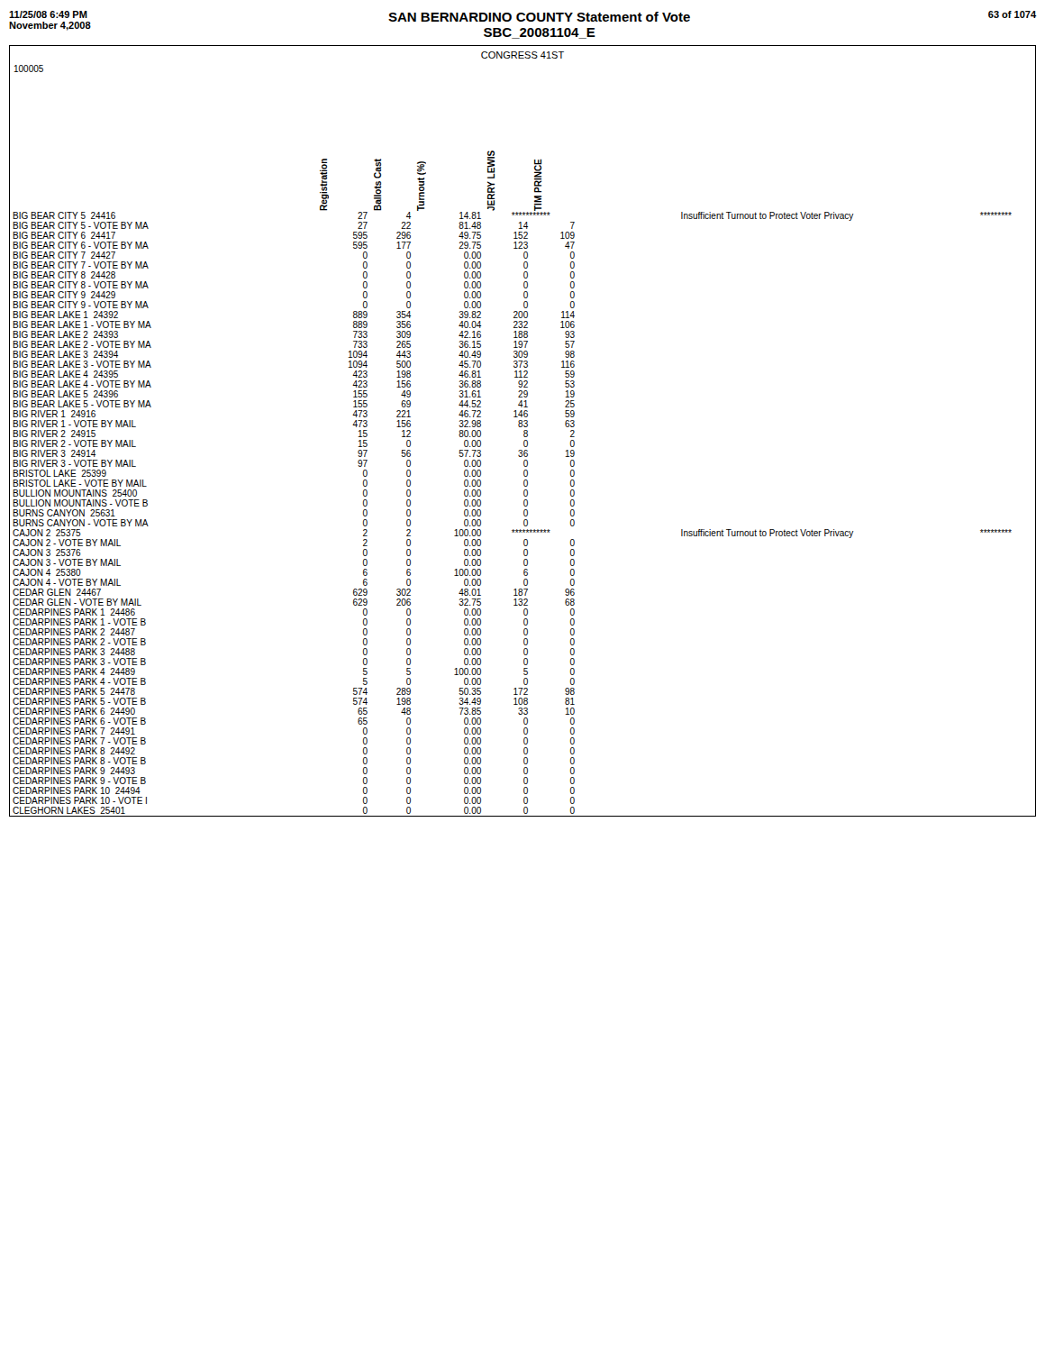11/25/08 6:49 PM
November 4,2008
SAN BERNARDINO COUNTY Statement of Vote
SBC_20081104_E
63 of 1074
CONGRESS 41ST
100005
| | Registration | Ballots Cast | Turnout (%) | JERRY LEWIS | TIM PRINCE | |
| --- | --- | --- | --- | --- | --- | --- |
| BIG BEAR CITY 5 24416 | 27 | 4 | 14.81 | *********** | Insufficient Turnout to Protect Voter Privacy | ********* |
| BIG BEAR CITY 5 - VOTE BY MA | 27 | 22 | 81.48 | 14 | 7 | |
| BIG BEAR CITY 6 24417 | 595 | 296 | 49.75 | 152 | 109 | |
| BIG BEAR CITY 6 - VOTE BY MA | 595 | 177 | 29.75 | 123 | 47 | |
| BIG BEAR CITY 7 24427 | 0 | 0 | 0.00 | 0 | 0 | |
| BIG BEAR CITY 7 - VOTE BY MA | 0 | 0 | 0.00 | 0 | 0 | |
| BIG BEAR CITY 8 24428 | 0 | 0 | 0.00 | 0 | 0 | |
| BIG BEAR CITY 8 - VOTE BY MA | 0 | 0 | 0.00 | 0 | 0 | |
| BIG BEAR CITY 9 24429 | 0 | 0 | 0.00 | 0 | 0 | |
| BIG BEAR CITY 9 - VOTE BY MA | 0 | 0 | 0.00 | 0 | 0 | |
| BIG BEAR LAKE 1 24392 | 889 | 354 | 39.82 | 200 | 114 | |
| BIG BEAR LAKE 1 - VOTE BY MA | 889 | 356 | 40.04 | 232 | 106 | |
| BIG BEAR LAKE 2 24393 | 733 | 309 | 42.16 | 188 | 93 | |
| BIG BEAR LAKE 2 - VOTE BY MA | 733 | 265 | 36.15 | 197 | 57 | |
| BIG BEAR LAKE 3 24394 | 1094 | 443 | 40.49 | 309 | 98 | |
| BIG BEAR LAKE 3 - VOTE BY MA | 1094 | 500 | 45.70 | 373 | 116 | |
| BIG BEAR LAKE 4 24395 | 423 | 198 | 46.81 | 112 | 59 | |
| BIG BEAR LAKE 4 - VOTE BY MA | 423 | 156 | 36.88 | 92 | 53 | |
| BIG BEAR LAKE 5 24396 | 155 | 49 | 31.61 | 29 | 19 | |
| BIG BEAR LAKE 5 - VOTE BY MA | 155 | 69 | 44.52 | 41 | 25 | |
| BIG RIVER 1 24916 | 473 | 221 | 46.72 | 146 | 59 | |
| BIG RIVER 1 - VOTE BY MAIL | 473 | 156 | 32.98 | 83 | 63 | |
| BIG RIVER 2 24915 | 15 | 12 | 80.00 | 8 | 2 | |
| BIG RIVER 2 - VOTE BY MAIL | 15 | 0 | 0.00 | 0 | 0 | |
| BIG RIVER 3 24914 | 97 | 56 | 57.73 | 36 | 19 | |
| BIG RIVER 3 - VOTE BY MAIL | 97 | 0 | 0.00 | 0 | 0 | |
| BRISTOL LAKE 25399 | 0 | 0 | 0.00 | 0 | 0 | |
| BRISTOL LAKE - VOTE BY MAIL | 0 | 0 | 0.00 | 0 | 0 | |
| BULLION MOUNTAINS 25400 | 0 | 0 | 0.00 | 0 | 0 | |
| BULLION MOUNTAINS - VOTE B | 0 | 0 | 0.00 | 0 | 0 | |
| BURNS CANYON 25631 | 0 | 0 | 0.00 | 0 | 0 | |
| BURNS CANYON - VOTE BY MA | 0 | 0 | 0.00 | 0 | 0 | |
| CAJON 2 25375 | 2 | 2 | 100.00 | *********** | Insufficient Turnout to Protect Voter Privacy | ********* |
| CAJON 2 - VOTE BY MAIL | 2 | 0 | 0.00 | 0 | 0 | |
| CAJON 3 25376 | 0 | 0 | 0.00 | 0 | 0 | |
| CAJON 3 - VOTE BY MAIL | 0 | 0 | 0.00 | 0 | 0 | |
| CAJON 4 25380 | 6 | 6 | 100.00 | 6 | 0 | |
| CAJON 4 - VOTE BY MAIL | 6 | 0 | 0.00 | 0 | 0 | |
| CEDAR GLEN 24467 | 629 | 302 | 48.01 | 187 | 96 | |
| CEDAR GLEN - VOTE BY MAIL | 629 | 206 | 32.75 | 132 | 68 | |
| CEDARPINES PARK 1 24486 | 0 | 0 | 0.00 | 0 | 0 | |
| CEDARPINES PARK 1 - VOTE B | 0 | 0 | 0.00 | 0 | 0 | |
| CEDARPINES PARK 2 24487 | 0 | 0 | 0.00 | 0 | 0 | |
| CEDARPINES PARK 2 - VOTE B | 0 | 0 | 0.00 | 0 | 0 | |
| CEDARPINES PARK 3 24488 | 0 | 0 | 0.00 | 0 | 0 | |
| CEDARPINES PARK 3 - VOTE B | 0 | 0 | 0.00 | 0 | 0 | |
| CEDARPINES PARK 4 24489 | 5 | 5 | 100.00 | 5 | 0 | |
| CEDARPINES PARK 4 - VOTE B | 5 | 0 | 0.00 | 0 | 0 | |
| CEDARPINES PARK 5 24478 | 574 | 289 | 50.35 | 172 | 98 | |
| CEDARPINES PARK 5 - VOTE B | 574 | 198 | 34.49 | 108 | 81 | |
| CEDARPINES PARK 6 24490 | 65 | 48 | 73.85 | 33 | 10 | |
| CEDARPINES PARK 6 - VOTE B | 65 | 0 | 0.00 | 0 | 0 | |
| CEDARPINES PARK 7 24491 | 0 | 0 | 0.00 | 0 | 0 | |
| CEDARPINES PARK 7 - VOTE B | 0 | 0 | 0.00 | 0 | 0 | |
| CEDARPINES PARK 8 24492 | 0 | 0 | 0.00 | 0 | 0 | |
| CEDARPINES PARK 8 - VOTE B | 0 | 0 | 0.00 | 0 | 0 | |
| CEDARPINES PARK 9 24493 | 0 | 0 | 0.00 | 0 | 0 | |
| CEDARPINES PARK 9 - VOTE B | 0 | 0 | 0.00 | 0 | 0 | |
| CEDARPINES PARK 10 24494 | 0 | 0 | 0.00 | 0 | 0 | |
| CEDARPINES PARK 10 - VOTE I | 0 | 0 | 0.00 | 0 | 0 | |
| CLEGHORN LAKES 25401 | 0 | 0 | 0.00 | 0 | 0 | |